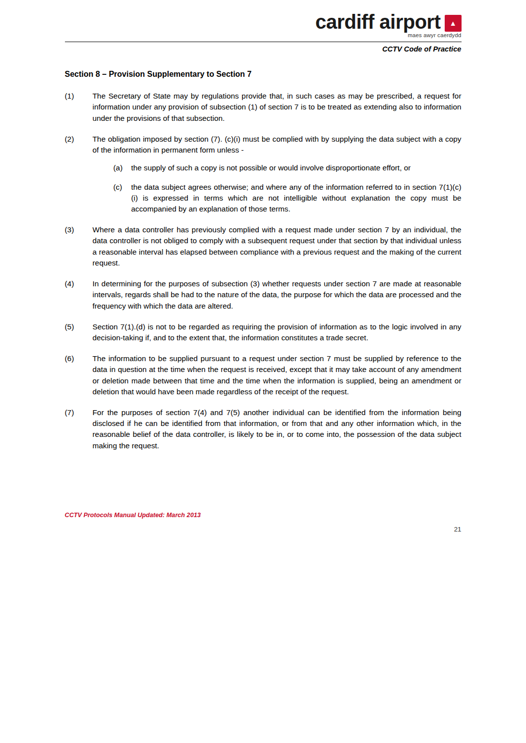cardiff airport▲
maes awyr caerdydd
CCTV Code of Practice
Section 8 – Provision Supplementary to Section 7
(1) The Secretary of State may by regulations provide that, in such cases as may be prescribed, a request for information under any provision of subsection (1) of section 7 is to be treated as extending also to information under the provisions of that subsection.
(2) The obligation imposed by section (7). (c)(i) must be complied with by supplying the data subject with a copy of the information in permanent form unless -
(a) the supply of such a copy is not possible or would involve disproportionate effort, or
(c) the data subject agrees otherwise; and where any of the information referred to in section 7(1)(c)(i) is expressed in terms which are not intelligible without explanation the copy must be accompanied by an explanation of those terms.
(3) Where a data controller has previously complied with a request made under section 7 by an individual, the data controller is not obliged to comply with a subsequent request under that section by that individual unless a reasonable interval has elapsed between compliance with a previous request and the making of the current request.
(4) In determining for the purposes of subsection (3) whether requests under section 7 are made at reasonable intervals, regards shall be had to the nature of the data, the purpose for which the data are processed and the frequency with which the data are altered.
(5) Section 7(1).(d) is not to be regarded as requiring the provision of information as to the logic involved in any decision-taking if, and to the extent that, the information constitutes a trade secret.
(6) The information to be supplied pursuant to a request under section 7 must be supplied by reference to the data in question at the time when the request is received, except that it may take account of any amendment or deletion made between that time and the time when the information is supplied, being an amendment or deletion that would have been made regardless of the receipt of the request.
(7) For the purposes of section 7(4) and 7(5) another individual can be identified from the information being disclosed if he can be identified from that information, or from that and any other information which, in the reasonable belief of the data controller, is likely to be in, or to come into, the possession of the data subject making the request.
CCTV Protocols Manual Updated: March 2013
21